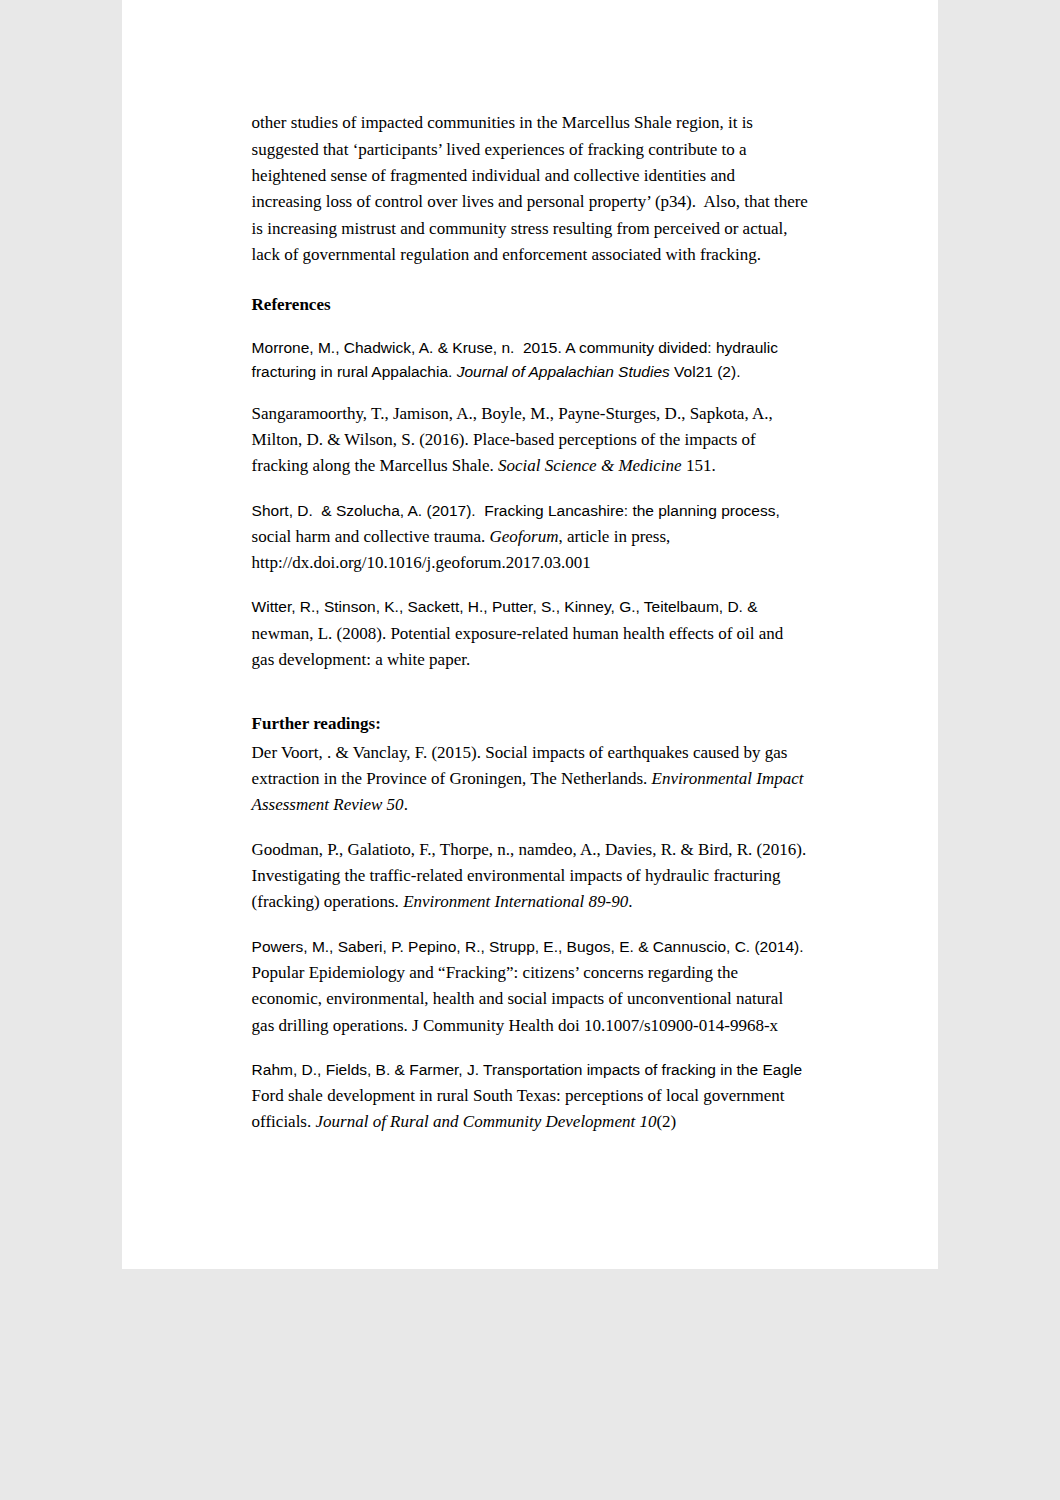other studies of impacted communities in the Marcellus Shale region, it is suggested that ‘participants’ lived experiences of fracking contribute to a heightened sense of fragmented individual and collective identities and increasing loss of control over lives and personal property’ (p34). Also, that there is increasing mistrust and community stress resulting from perceived or actual, lack of governmental regulation and enforcement associated with fracking.
References
Morrone, M., Chadwick, A. & Kruse, n. 2015. A community divided: hydraulic fracturing in rural Appalachia. Journal of Appalachian Studies Vol21 (2).
Sangaramoorthy, T., Jamison, A., Boyle, M., Payne-Sturges, D., Sapkota, A., Milton, D. & Wilson, S. (2016). Place-based perceptions of the impacts of fracking along the Marcellus Shale. Social Science & Medicine 151.
Short, D. & Szolucha, A. (2017). Fracking Lancashire: the planning process, social harm and collective trauma. Geoforum, article in press, http://dx.doi.org/10.1016/j.geoforum.2017.03.001
Witter, R., Stinson, K., Sackett, H., Putter, S., Kinney, G., Teitelbaum, D. & newman, L. (2008). Potential exposure-related human health effects of oil and gas development: a white paper.
Further readings:
Der Voort, . & Vanclay, F. (2015). Social impacts of earthquakes caused by gas extraction in the Province of Groningen, The Netherlands. Environmental Impact Assessment Review 50.
Goodman, P., Galatioto, F., Thorpe, n., namdeo, A., Davies, R. & Bird, R. (2016). Investigating the traffic-related environmental impacts of hydraulic fracturing (fracking) operations. Environment International 89-90.
Powers, M., Saberi, P. Pepino, R., Strupp, E., Bugos, E. & Cannuscio, C. (2014). Popular Epidemiology and “Fracking”: citizens’ concerns regarding the economic, environmental, health and social impacts of unconventional natural gas drilling operations. J Community Health doi 10.1007/s10900-014-9968-x
Rahm, D., Fields, B. & Farmer, J. Transportation impacts of fracking in the Eagle Ford shale development in rural South Texas: perceptions of local government officials. Journal of Rural and Community Development 10(2)